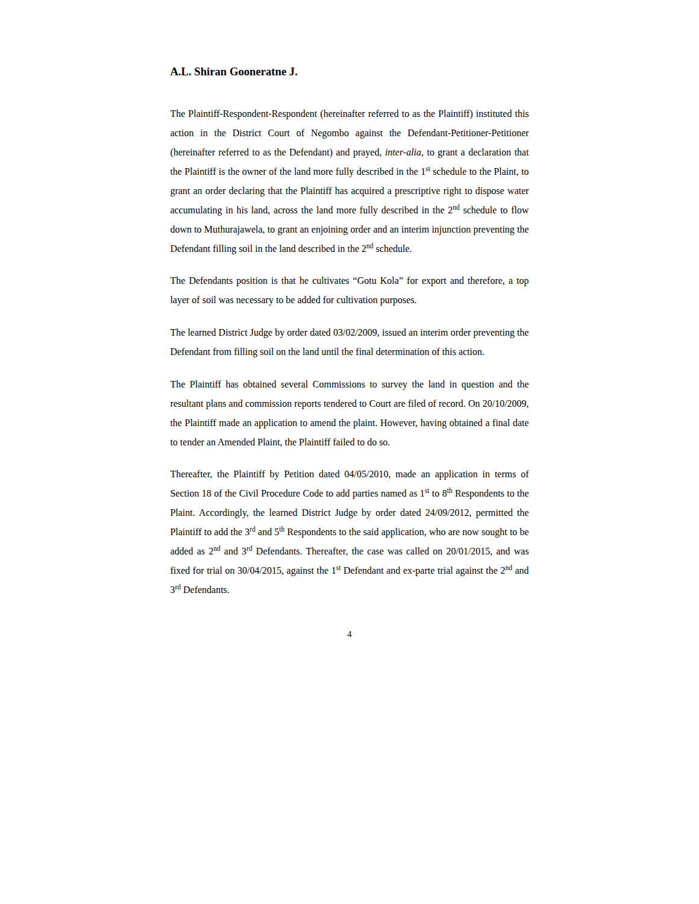A.L. Shiran Gooneratne J.
The Plaintiff-Respondent-Respondent (hereinafter referred to as the Plaintiff) instituted this action in the District Court of Negombo against the Defendant-Petitioner-Petitioner (hereinafter referred to as the Defendant) and prayed, inter-alia, to grant a declaration that the Plaintiff is the owner of the land more fully described in the 1st schedule to the Plaint, to grant an order declaring that the Plaintiff has acquired a prescriptive right to dispose water accumulating in his land, across the land more fully described in the 2nd schedule to flow down to Muthurajawela, to grant an enjoining order and an interim injunction preventing the Defendant filling soil in the land described in the 2nd schedule.
The Defendants position is that he cultivates “Gotu Kola” for export and therefore, a top layer of soil was necessary to be added for cultivation purposes.
The learned District Judge by order dated 03/02/2009, issued an interim order preventing the Defendant from filling soil on the land until the final determination of this action.
The Plaintiff has obtained several Commissions to survey the land in question and the resultant plans and commission reports tendered to Court are filed of record. On 20/10/2009, the Plaintiff made an application to amend the plaint. However, having obtained a final date to tender an Amended Plaint, the Plaintiff failed to do so.
Thereafter, the Plaintiff by Petition dated 04/05/2010, made an application in terms of Section 18 of the Civil Procedure Code to add parties named as 1st to 8th Respondents to the Plaint. Accordingly, the learned District Judge by order dated 24/09/2012, permitted the Plaintiff to add the 3rd and 5th Respondents to the said application, who are now sought to be added as 2nd and 3rd Defendants. Thereafter, the case was called on 20/01/2015, and was fixed for trial on 30/04/2015, against the 1st Defendant and ex-parte trial against the 2nd and 3rd Defendants.
4